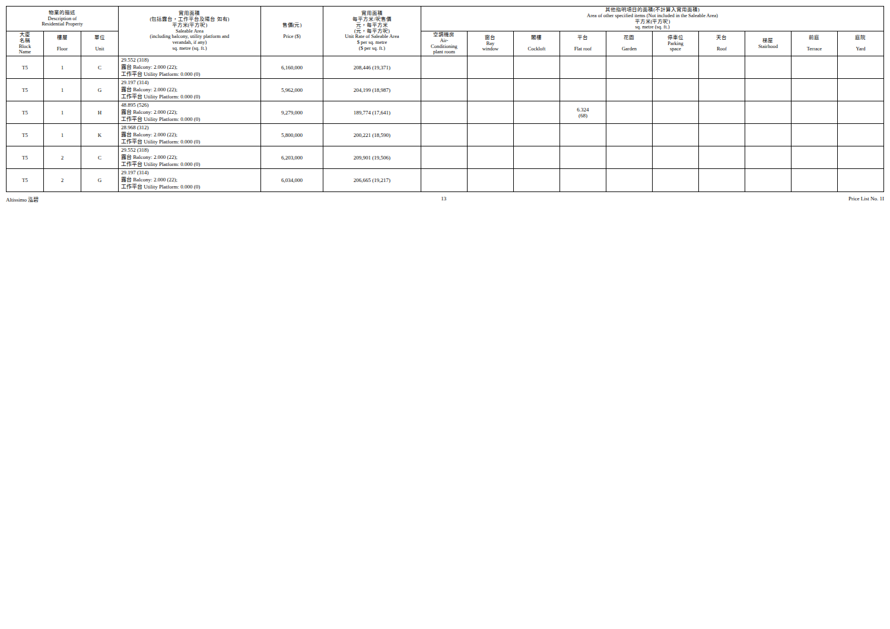| 物業的描述 Description of Residential Property | 實用面積 (包括露台，工作平台及陽台 如有) 平方米(平方呎) Saleable Area (including balcony, utility platform and verandah, if any) sq. metre (sq. ft.) | 售價(元) Price ($) | 實用面積 每平方米/呎售價 元，每平方米 (元，每平方呎) Unit Rate of Saleable Area $ per sq. metre ($ per sq. ft.) | 其他指明項目的面積(不計算入實用面積) Area of other specified items (Not included in the Saleable Area) 平方米(平方呎) sq. metre (sq. ft.) |
| --- | --- | --- | --- | --- |
| 大廈 名稱 Block Name | 樓層 Floor | 單位 Unit | 空調機房 Air- Conditioning plant room | 窗台 Bay window | 閣樓 Cockloft | 平台 Flat roof | 花園 Garden | 停車位 Parking space | 天台 Roof | 梯屋 Stairhood | 前庭 Terrace | 庭院 Yard |
| T5 | 1 | C | 29.552 (318) 露台 Balcony: 2.000 (22); 工作平台 Utility Platform: 0.000 (0) | 6,160,000 | 208,446 (19,371) | | | | | | | | | | |
| T5 | 1 | G | 29.197 (314) 露台 Balcony: 2.000 (22); 工作平台 Utility Platform: 0.000 (0) | 5,962,000 | 204,199 (18,987) | | | | | | | | | | |
| T5 | 1 | H | 48.895 (526) 露台 Balcony: 2.000 (22); 工作平台 Utility Platform: 0.000 (0) | 9,279,000 | 189,774 (17,641) | | | | 6.324 (68) | | | | | | |
| T5 | 1 | K | 28.968 (312) 露台 Balcony: 2.000 (22); 工作平台 Utility Platform: 0.000 (0) | 5,800,000 | 200,221 (18,590) | | | | | | | | | | |
| T5 | 2 | C | 29.552 (318) 露台 Balcony: 2.000 (22); 工作平台 Utility Platform: 0.000 (0) | 6,203,000 | 209,901 (19,506) | | | | | | | | | | |
| T5 | 2 | G | 29.197 (314) 露台 Balcony: 2.000 (22); 工作平台 Utility Platform: 0.000 (0) | 6,034,000 | 206,665 (19,217) | | | | | | | | | | |
Altissimo 泓碧
13
Price List No. 1I